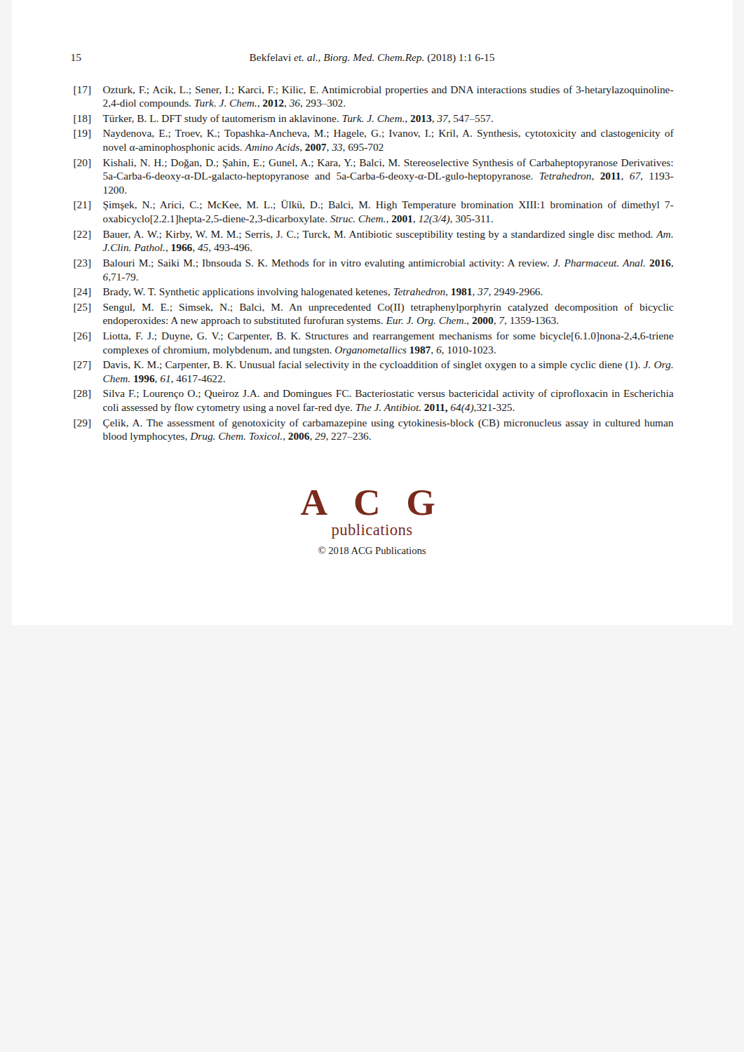15
Bekfelavi et. al., Biorg. Med. Chem.Rep. (2018) 1:1 6-15
[17] Ozturk, F.; Acik, L.; Sener, I.; Karci, F.; Kilic, E. Antimicrobial properties and DNA interactions studies of 3-hetarylazoquinoline- 2,4-diol compounds. Turk. J. Chem., 2012, 36, 293–302.
[18] Türker, B. L. DFT study of tautomerism in aklavinone. Turk. J. Chem., 2013, 37, 547–557.
[19] Naydenova, E.; Troev, K.; Topashka-Ancheva, M.; Hagele, G.; Ivanov, I.; Kril, A. Synthesis, cytotoxicity and clastogenicity of novel α-aminophosphonic acids. Amino Acids, 2007, 33, 695-702
[20] Kishali, N. H.; Doğan, D.; Şahin, E.; Gunel, A.; Kara, Y.; Balci, M. Stereoselective Synthesis of Carbaheptopyranose Derivatives: 5a-Carba-6-deoxy-α-DL-galacto-heptopyranose and 5a-Carba-6-deoxy-α-DL-gulo-heptopyranose. Tetrahedron, 2011, 67, 1193-1200.
[21] Şimşek, N.; Arici, C.; McKee, M. L.; Ülkü, D.; Balci, M. High Temperature bromination XIII:1 bromination of dimethyl 7-oxabicyclo[2.2.1]hepta-2,5-diene-2,3-dicarboxylate. Struc. Chem., 2001, 12(3/4), 305-311.
[22] Bauer, A. W.; Kirby, W. M. M.; Serris, J. C.; Turck, M. Antibiotic susceptibility testing by a standardized single disc method. Am. J.Clin. Pathol., 1966, 45, 493-496.
[23] Balouri M.; Saiki M.; Ibnsouda S. K. Methods for in vitro evaluting antimicrobial activity: A review. J. Pharmaceut. Anal. 2016, 6, 71-79.
[24] Brady, W. T. Synthetic applications involving halogenated ketenes, Tetrahedron, 1981, 37, 2949-2966.
[25] Sengul, M. E.; Simsek, N.; Balci, M. An unprecedented Co(II) tetraphenylporphyrin catalyzed decomposition of bicyclic endoperoxides: A new approach to substituted furofuran systems. Eur. J. Org. Chem., 2000, 7, 1359-1363.
[26] Liotta, F. J.; Duyne, G. V.; Carpenter, B. K. Structures and rearrangement mechanisms for some bicycle[6.1.0]nona-2,4,6-triene complexes of chromium, molybdenum, and tungsten. Organometallics 1987, 6, 1010-1023.
[27] Davis, K. M.; Carpenter, B. K. Unusual facial selectivity in the cycloaddition of singlet oxygen to a simple cyclic diene (1). J. Org. Chem. 1996, 61, 4617-4622.
[28] Silva F.; Lourenço O.; Queiroz J.A. and Domingues FC. Bacteriostatic versus bactericidal activity of ciprofloxacin in Escherichia coli assessed by flow cytometry using a novel far-red dye. The J. Antibiot. 2011, 64(4), 321-325.
[29] Çelik, A. The assessment of genotoxicity of carbamazepine using cytokinesis-block (CB) micronucleus assay in cultured human blood lymphocytes, Drug. Chem. Toxicol., 2006, 29, 227–236.
A C G
publications
© 2018 ACG Publications